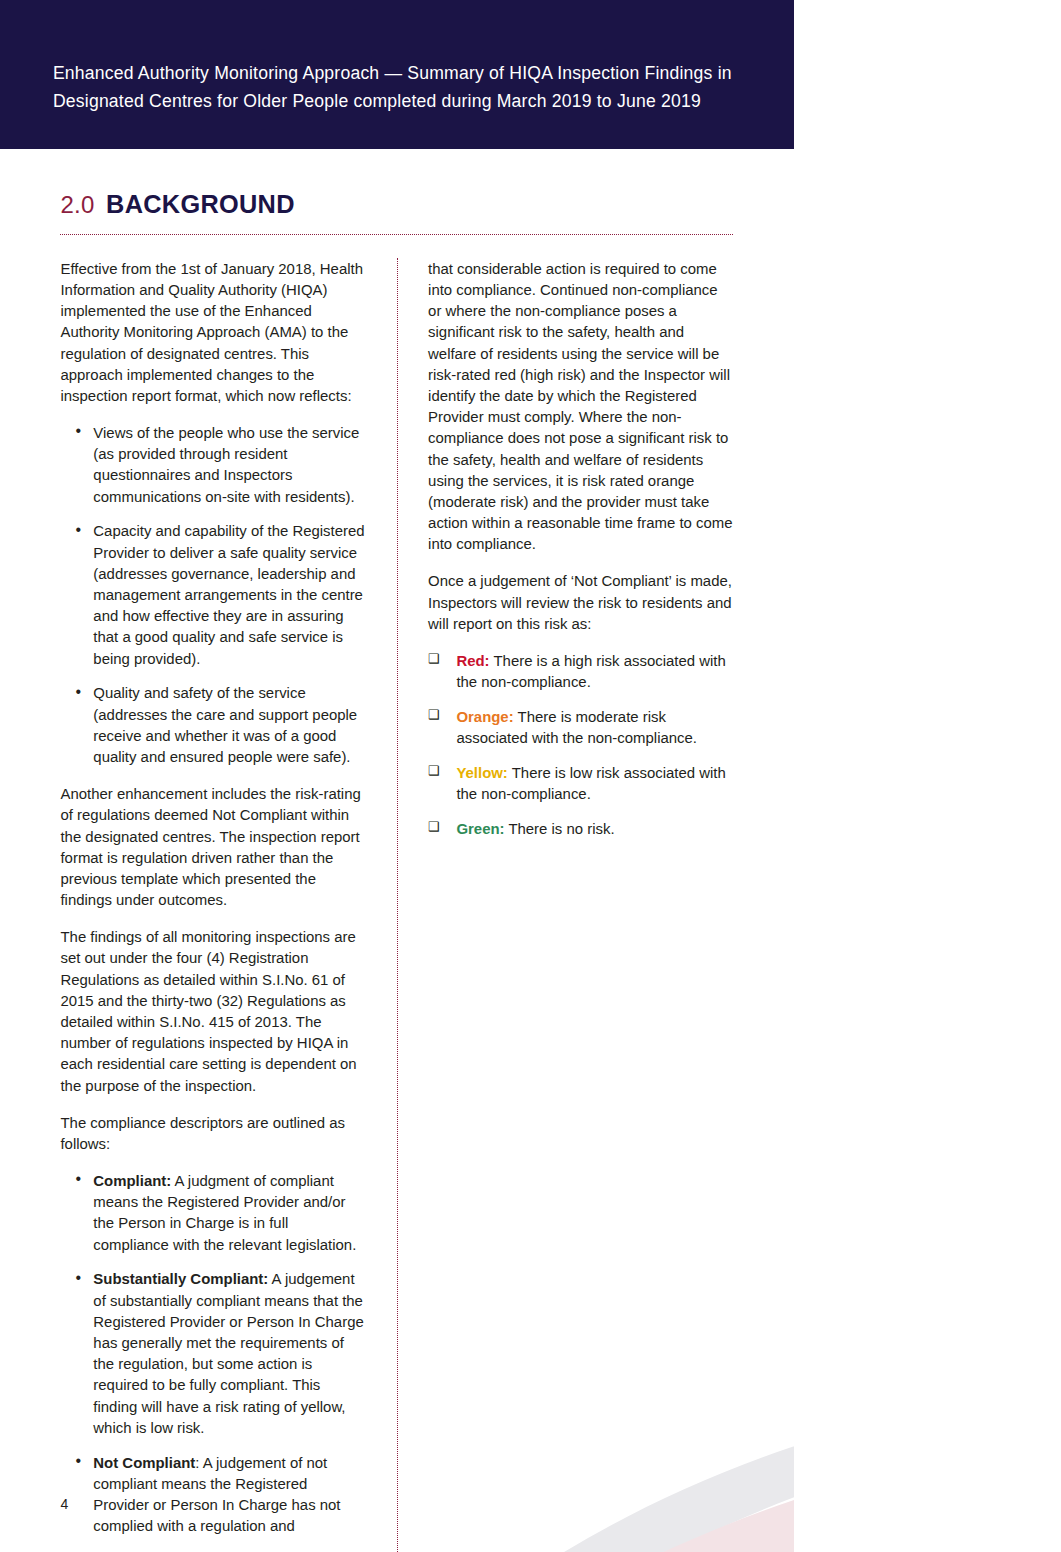Enhanced Authority Monitoring Approach — Summary of HIQA Inspection Findings in
Designated Centres for Older People completed during March 2019 to June 2019
2.0 BACKGROUND
Effective from the 1st of January 2018, Health Information and Quality Authority (HIQA) implemented the use of the Enhanced Authority Monitoring Approach (AMA) to the regulation of designated centres. This approach implemented changes to the inspection report format, which now reflects:
Views of the people who use the service (as provided through resident questionnaires and Inspectors communications on-site with residents).
Capacity and capability of the Registered Provider to deliver a safe quality service (addresses governance, leadership and management arrangements in the centre and how effective they are in assuring that a good quality and safe service is being provided).
Quality and safety of the service (addresses the care and support people receive and whether it was of a good quality and ensured people were safe).
Another enhancement includes the risk-rating of regulations deemed Not Compliant within the designated centres. The inspection report format is regulation driven rather than the previous template which presented the findings under outcomes.
The findings of all monitoring inspections are set out under the four (4) Registration Regulations as detailed within S.I.No. 61 of 2015 and the thirty-two (32) Regulations as detailed within S.I.No. 415 of 2013. The number of regulations inspected by HIQA in each residential care setting is dependent on the purpose of the inspection.
The compliance descriptors are outlined as follows:
Compliant: A judgment of compliant means the Registered Provider and/or the Person in Charge is in full compliance with the relevant legislation.
Substantially Compliant: A judgement of substantially compliant means that the Registered Provider or Person In Charge has generally met the requirements of the regulation, but some action is required to be fully compliant. This finding will have a risk rating of yellow, which is low risk.
Not Compliant: A judgement of not compliant means the Registered Provider or Person In Charge has not complied with a regulation and
that considerable action is required to come into compliance. Continued non-compliance or where the non-compliance poses a significant risk to the safety, health and welfare of residents using the service will be risk-rated red (high risk) and the Inspector will identify the date by which the Registered Provider must comply. Where the non-compliance does not pose a significant risk to the safety, health and welfare of residents using the services, it is risk rated orange (moderate risk) and the provider must take action within a reasonable time frame to come into compliance.
Once a judgement of ‘Not Compliant’ is made, Inspectors will review the risk to residents and will report on this risk as:
Red: There is a high risk associated with the non-compliance.
Orange: There is moderate risk associated with the non-compliance.
Yellow: There is low risk associated with the non-compliance.
Green: There is no risk.
4